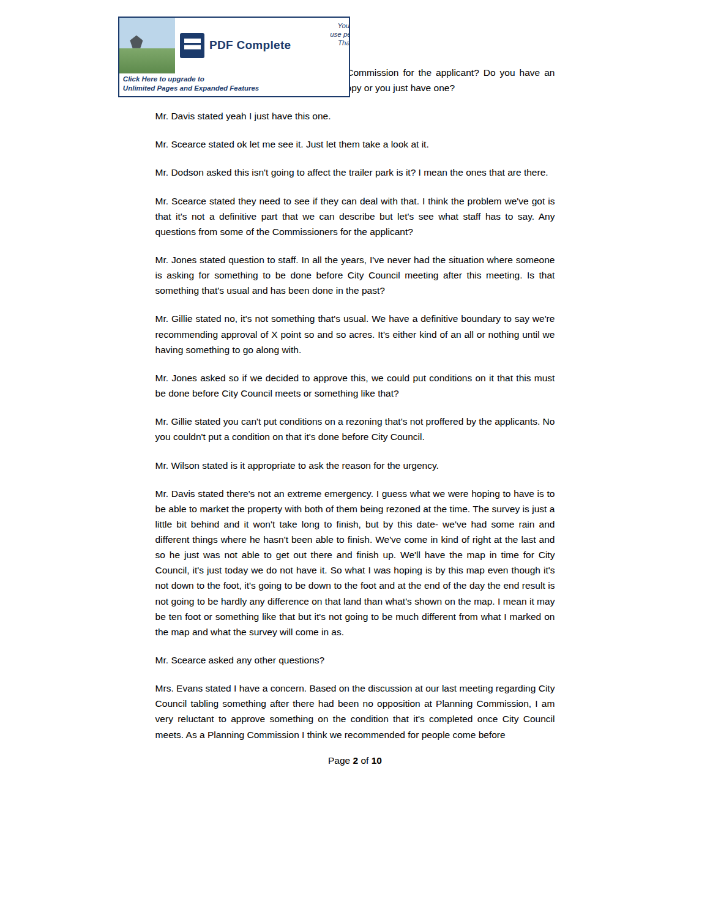PDF Complete
Your complimentary
use period has ended.
Thank you for using
PDF Complete.
Click Here to upgrade to
Unlimited Pages and Expanded Features
Mr. Davis stated we would like to move forward with y'all's permission of moving forward and before it does get to City Council, any questions or concerns on this
Mr. Scearce asked any questions from the Commission for the applicant? Do you have an aerial photo where you can give each one a copy or you just have one?
Mr. Davis stated yeah I just have this one.
Mr. Scearce stated ok let me see it. Just let them take a look at it.
Mr. Dodson asked this isn't going to affect the trailer park is it? I mean the ones that are there.
Mr. Scearce stated they need to see if they can deal with that. I think the problem we've got is that it's not a definitive part that we can describe but let's see what staff has to say. Any questions from some of the Commissioners for the applicant?
Mr. Jones stated question to staff. In all the years, I've never had the situation where someone is asking for something to be done before City Council meeting after this meeting. Is that something that's usual and has been done in the past?
Mr. Gillie stated no, it's not something that's usual. We have a definitive boundary to say we're recommending approval of X point so and so acres. It's either kind of an all or nothing until we having something to go along with.
Mr. Jones asked so if we decided to approve this, we could put conditions on it that this must be done before City Council meets or something like that?
Mr. Gillie stated you can't put conditions on a rezoning that's not proffered by the applicants. No you couldn't put a condition on that it's done before City Council.
Mr. Wilson stated is it appropriate to ask the reason for the urgency.
Mr. Davis stated there's not an extreme emergency. I guess what we were hoping to have is to be able to market the property with both of them being rezoned at the time. The survey is just a little bit behind and it won't take long to finish, but by this date- we've had some rain and different things where he hasn't been able to finish. We've come in kind of right at the last and so he just was not able to get out there and finish up. We'll have the map in time for City Council, it's just today we do not have it. So what I was hoping is by this map even though it's not down to the foot, it's going to be down to the foot and at the end of the day the end result is not going to be hardly any difference on that land than what's shown on the map. I mean it may be ten foot or something like that but it's not going to be much different from what I marked on the map and what the survey will come in as.
Mr. Scearce asked any other questions?
Mrs. Evans stated I have a concern. Based on the discussion at our last meeting regarding City Council tabling something after there had been no opposition at Planning Commission, I am very reluctant to approve something on the condition that it's completed once City Council meets. As a Planning Commission I think we recommended for people come before
Page 2 of 10